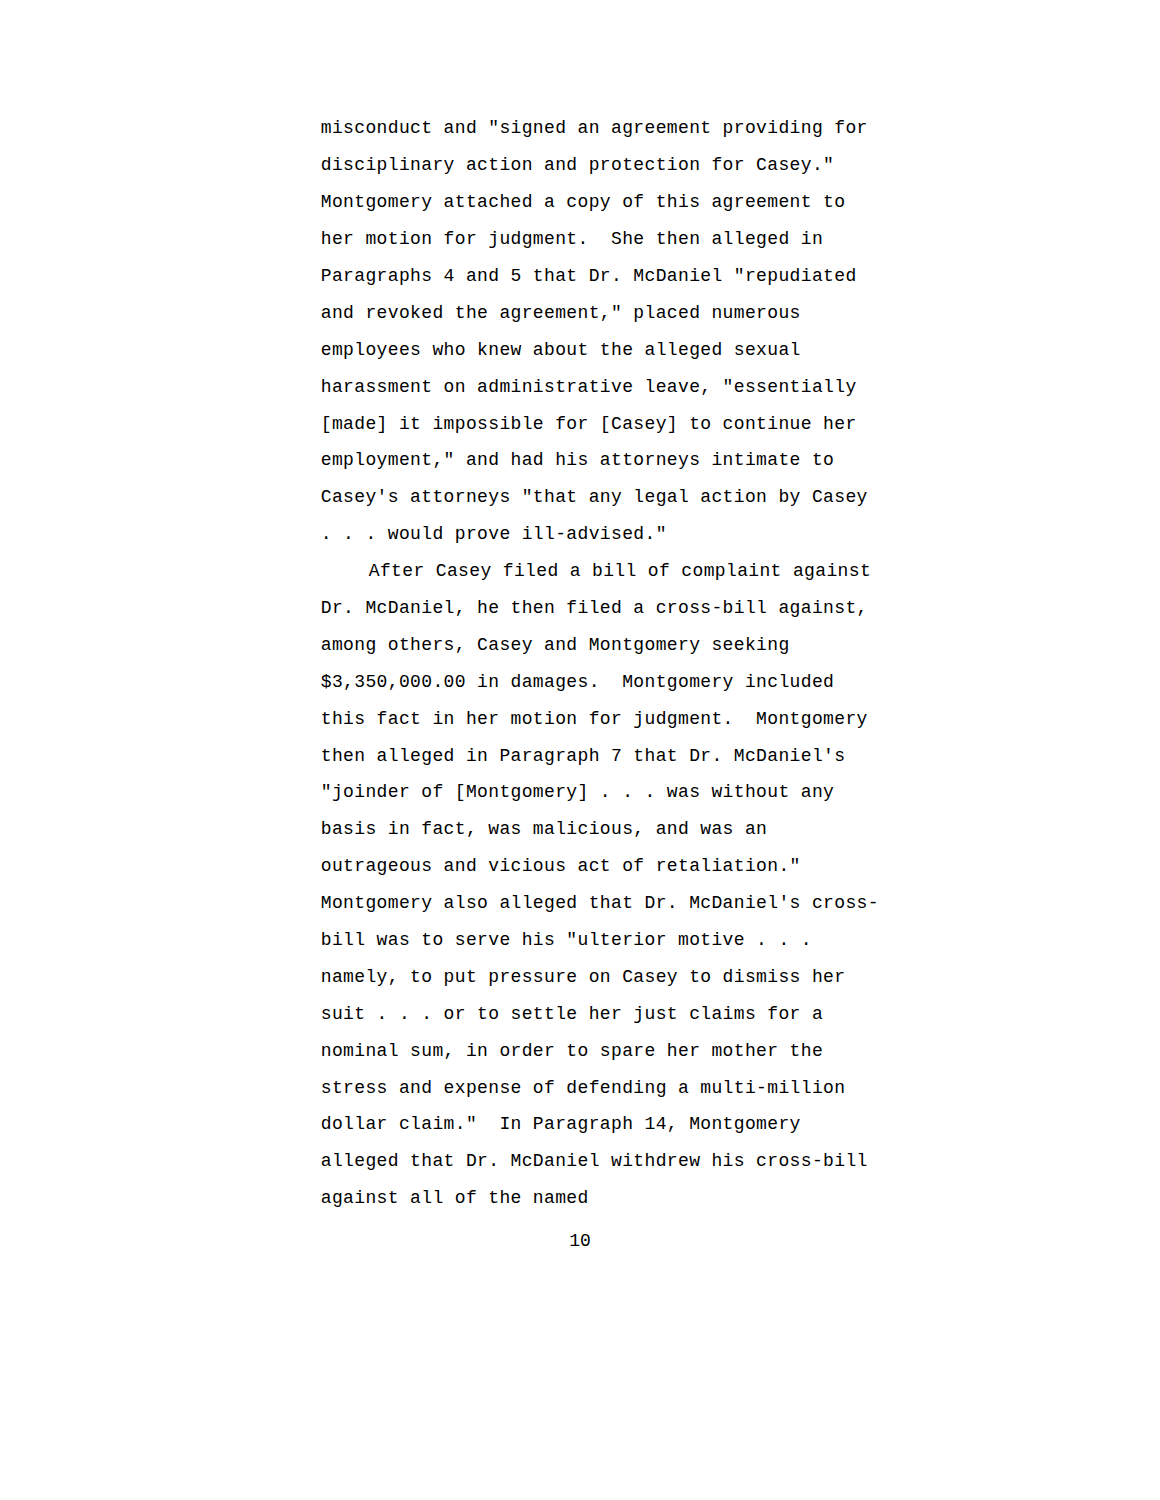misconduct and "signed an agreement providing for disciplinary action and protection for Casey." Montgomery attached a copy of this agreement to her motion for judgment. She then alleged in Paragraphs 4 and 5 that Dr. McDaniel "repudiated and revoked the agreement," placed numerous employees who knew about the alleged sexual harassment on administrative leave, "essentially [made] it impossible for [Casey] to continue her employment," and had his attorneys intimate to Casey's attorneys "that any legal action by Casey . . . would prove ill-advised."
After Casey filed a bill of complaint against Dr. McDaniel, he then filed a cross-bill against, among others, Casey and Montgomery seeking $3,350,000.00 in damages. Montgomery included this fact in her motion for judgment. Montgomery then alleged in Paragraph 7 that Dr. McDaniel's "joinder of [Montgomery] . . . was without any basis in fact, was malicious, and was an outrageous and vicious act of retaliation." Montgomery also alleged that Dr. McDaniel's cross-bill was to serve his "ulterior motive . . . namely, to put pressure on Casey to dismiss her suit . . . or to settle her just claims for a nominal sum, in order to spare her mother the stress and expense of defending a multi-million dollar claim." In Paragraph 14, Montgomery alleged that Dr. McDaniel withdrew his cross-bill against all of the named
10